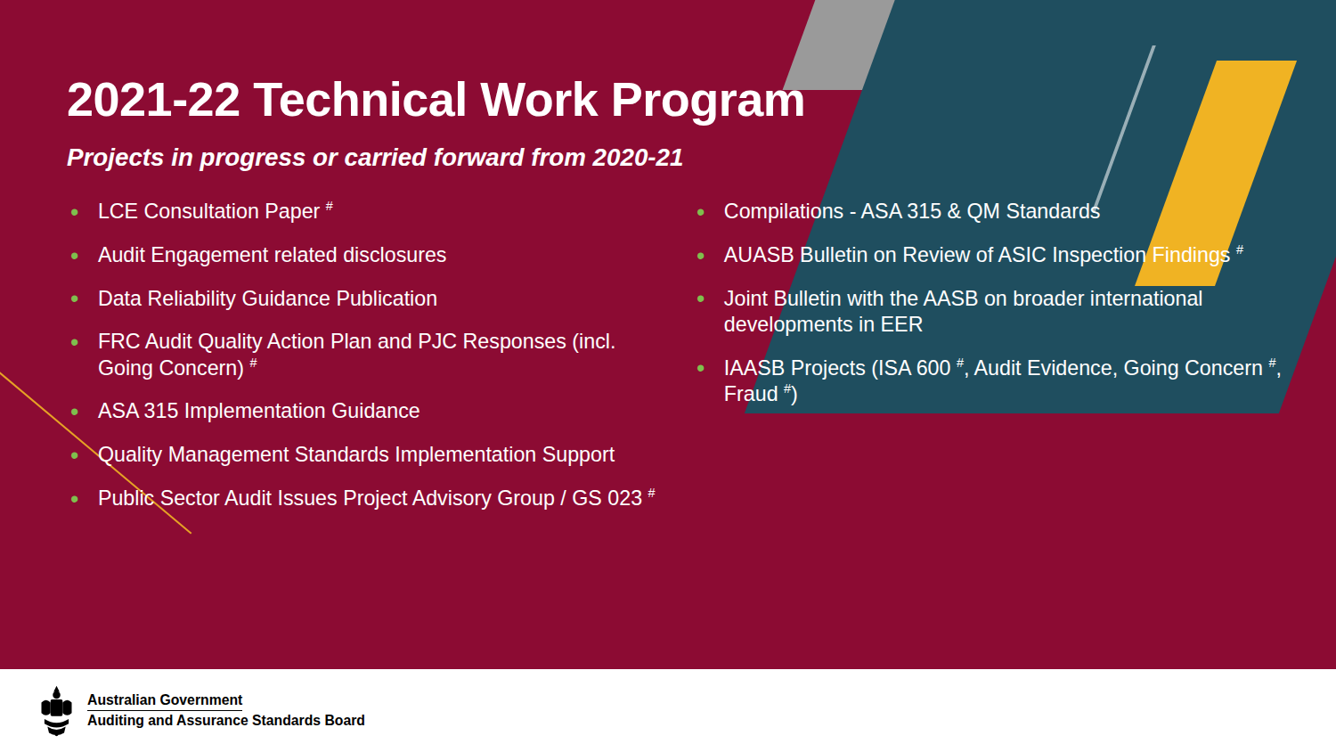2021-22 Technical Work Program
Projects in progress or carried forward from 2020-21
LCE Consultation Paper #
Audit Engagement related disclosures
Data Reliability Guidance Publication
FRC Audit Quality Action Plan and PJC Responses (incl. Going Concern) #
ASA 315 Implementation Guidance
Quality Management Standards Implementation Support
Public Sector Audit Issues Project Advisory Group / GS 023 #
Compilations - ASA 315 & QM Standards
AUASB Bulletin on Review of ASIC Inspection Findings #
Joint Bulletin with the AASB on broader international developments in EER
IAASB Projects (ISA 600 #, Audit Evidence, Going Concern #, Fraud #)
# Included on Nov / Dec 2021 AUASB Agenda
Australian Government Auditing and Assurance Standards Board